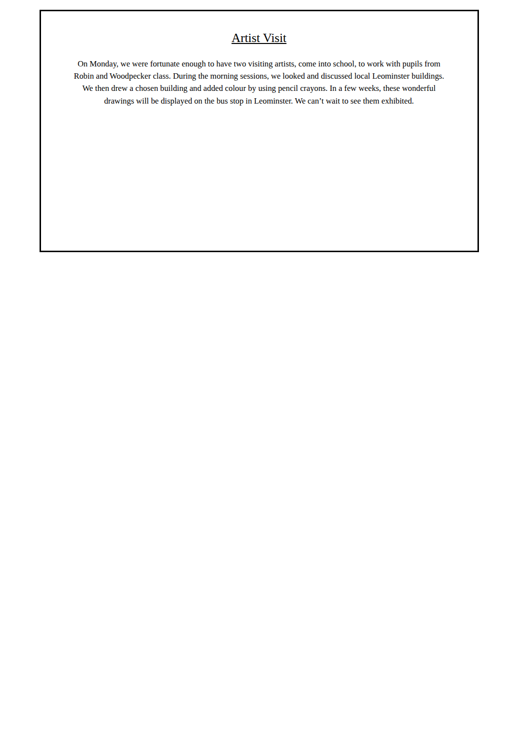Artist Visit
On Monday, we were fortunate enough to have two visiting artists, come into school, to work with pupils from Robin and Woodpecker class. During the morning sessions, we looked and discussed local Leominster buildings. We then drew a chosen building and added colour by using pencil crayons. In a few weeks, these wonderful drawings will be displayed on the bus stop in Leominster. We can’t wait to see them exhibited.